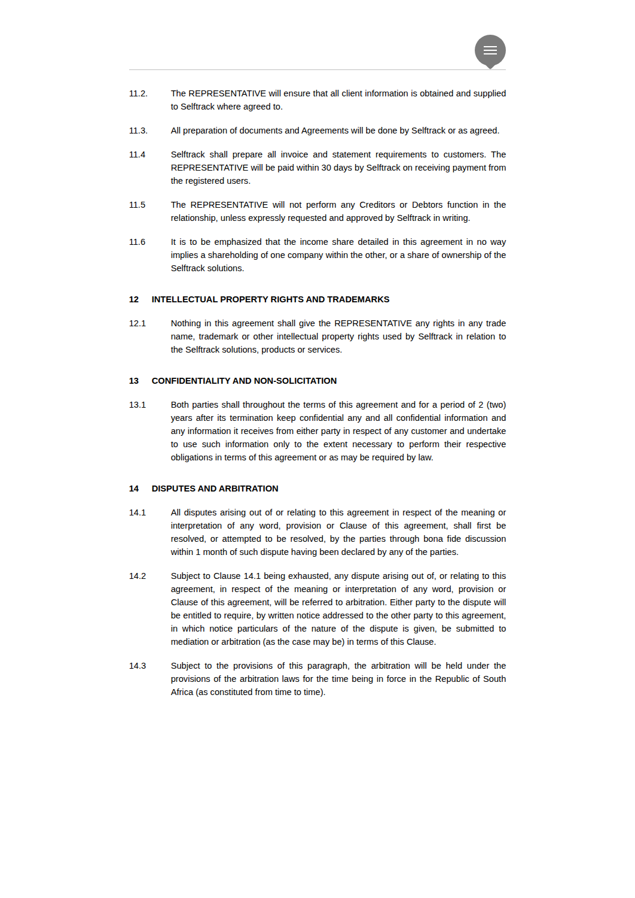11.2.
The REPRESENTATIVE will ensure that all client information is obtained and supplied to Selftrack where agreed to.
11.3.
All preparation of documents and Agreements will be done by Selftrack or as agreed.
11.4
Selftrack shall prepare all invoice and statement requirements to customers. The REPRESENTATIVE will be paid within 30 days by Selftrack on receiving payment from the registered users.
11.5
The REPRESENTATIVE will not perform any Creditors or Debtors function in the relationship, unless expressly requested and approved by Selftrack in writing.
11.6
It is to be emphasized that the income share detailed in this agreement in no way implies a shareholding of one company within the other, or a share of ownership of the Selftrack solutions.
12 INTELLECTUAL PROPERTY RIGHTS AND TRADEMARKS
12.1
Nothing in this agreement shall give the REPRESENTATIVE any rights in any trade name, trademark or other intellectual property rights used by Selftrack in relation to the Selftrack solutions, products or services.
13 CONFIDENTIALITY AND NON-SOLICITATION
13.1
Both parties shall throughout the terms of this agreement and for a period of 2 (two) years after its termination keep confidential any and all confidential information and any information it receives from either party in respect of any customer and undertake to use such information only to the extent necessary to perform their respective obligations in terms of this agreement or as may be required by law.
14 DISPUTES AND ARBITRATION
14.1
All disputes arising out of or relating to this agreement in respect of the meaning or interpretation of any word, provision or Clause of this agreement, shall first be resolved, or attempted to be resolved, by the parties through bona fide discussion within 1 month of such dispute having been declared by any of the parties.
14.2
Subject to Clause 14.1 being exhausted, any dispute arising out of, or relating to this agreement, in respect of the meaning or interpretation of any word, provision or Clause of this agreement, will be referred to arbitration. Either party to the dispute will be entitled to require, by written notice addressed to the other party to this agreement, in which notice particulars of the nature of the dispute is given, be submitted to mediation or arbitration (as the case may be) in terms of this Clause.
14.3
Subject to the provisions of this paragraph, the arbitration will be held under the provisions of the arbitration laws for the time being in force in the Republic of South Africa (as constituted from time to time).